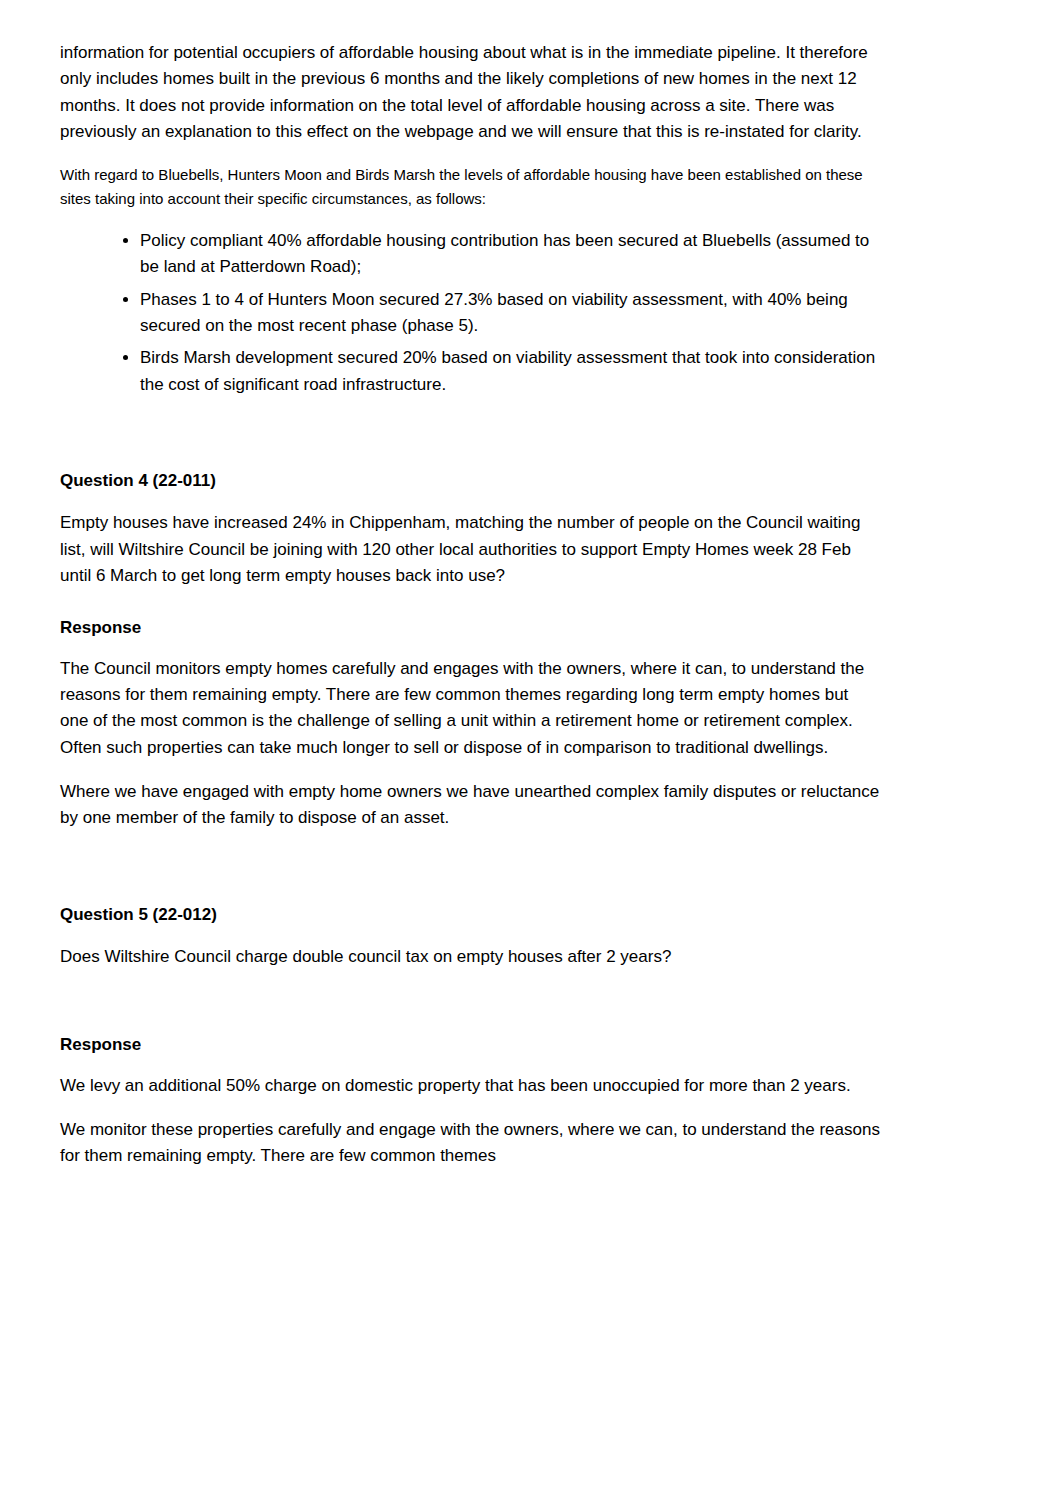information for potential occupiers of affordable housing about what is in the immediate pipeline. It therefore only includes homes built in the previous 6 months and the likely completions of new homes in the next 12 months. It does not provide information on the total level of affordable housing across a site. There was previously an explanation to this effect on the webpage and we will ensure that this is re-instated for clarity.
With regard to Bluebells, Hunters Moon and Birds Marsh the levels of affordable housing have been established on these sites taking into account their specific circumstances, as follows:
Policy compliant 40% affordable housing contribution has been secured at Bluebells (assumed to be land at Patterdown Road);
Phases 1 to 4 of Hunters Moon secured 27.3% based on viability assessment, with 40% being secured on the most recent phase (phase 5).
Birds Marsh development secured 20% based on viability assessment that took into consideration the cost of significant road infrastructure.
Question 4 (22-011)
Empty houses have increased 24% in Chippenham, matching the number of people on the Council waiting list, will Wiltshire Council be joining with 120 other local authorities to support Empty Homes week 28 Feb until 6 March to get long term empty houses back into use?
Response
The Council monitors empty homes carefully and engages with the owners, where it can, to understand the reasons for them remaining empty. There are few common themes regarding long term empty homes but one of the most common is the challenge of selling a unit within a retirement home or retirement complex. Often such properties can take much longer to sell or dispose of in comparison to traditional dwellings.
Where we have engaged with empty home owners we have unearthed complex family disputes or reluctance by one member of the family to dispose of an asset.
Question 5 (22-012)
Does Wiltshire Council charge double council tax on empty houses after 2 years?
Response
We levy an additional 50% charge on domestic property that has been unoccupied for more than 2 years.
We monitor these properties carefully and engage with the owners, where we can, to understand the reasons for them remaining empty. There are few common themes